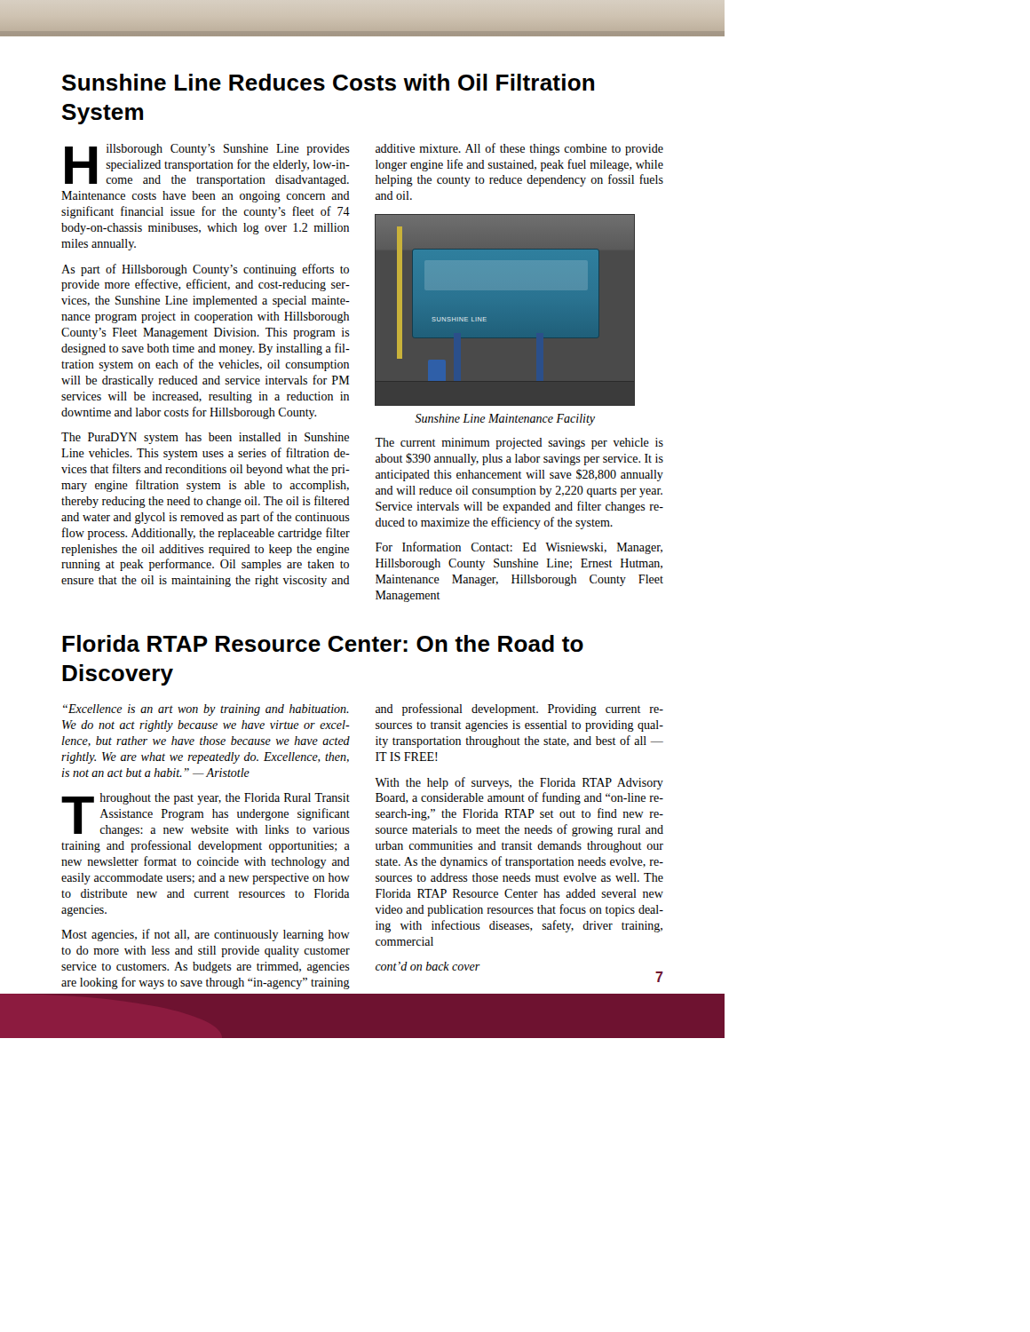Sunshine Line Reduces Costs with Oil Filtration System
Hillsborough County’s Sunshine Line provides specialized transportation for the elderly, low-income and the transportation disadvantaged. Maintenance costs have been an ongoing concern and significant financial issue for the county’s fleet of 74 body-on-chassis minibuses, which log over 1.2 million miles annually.
As part of Hillsborough County’s continuing efforts to provide more effective, efficient, and cost-reducing services, the Sunshine Line implemented a special maintenance program project in cooperation with Hillsborough County’s Fleet Management Division. This program is designed to save both time and money. By installing a filtration system on each of the vehicles, oil consumption will be drastically reduced and service intervals for PM services will be increased, resulting in a reduction in downtime and labor costs for Hillsborough County.
The PuraDYN system has been installed in Sunshine Line vehicles. This system uses a series of filtration devices that filters and reconditions oil beyond what the primary engine filtration system is able to accomplish, thereby reducing the need to change oil. The oil is filtered and water and glycol is removed as part of the continuous flow process. Additionally, the replaceable cartridge filter replenishes the oil additives required to keep the engine running at peak performance. Oil samples are taken to ensure that the oil is maintaining the right viscosity and additive mixture. All of these things combine to provide longer engine life and sustained, peak fuel mileage, while helping the county to reduce dependency on fossil fuels and oil.
Sunshine Line Maintenance Facility
The current minimum projected savings per vehicle is about $390 annually, plus a labor savings per service. It is anticipated this enhancement will save $28,800 annually and will reduce oil consumption by 2,220 quarts per year. Service intervals will be expanded and filter changes reduced to maximize the efficiency of the system.
For Information Contact: Ed Wisniewski, Manager, Hillsborough County Sunshine Line; Ernest Hutman, Maintenance Manager, Hillsborough County Fleet Management
Florida RTAP Resource Center: On the Road to Discovery
“Excellence is an art won by training and habituation. We do not act rightly because we have virtue or excellence, but rather we have those because we have acted rightly. We are what we repeatedly do. Excellence, then, is not an act but a habit.” — Aristotle
Throughout the past year, the Florida Rural Transit Assistance Program has undergone significant changes: a new website with links to various training and professional development opportunities; a new newsletter format to coincide with technology and easily accommodate users; and a new perspective on how to distribute new and current resources to Florida agencies.
Most agencies, if not all, are continuously learning how to do more with less and still provide quality customer service to customers. As budgets are trimmed, agencies are looking for ways to save through “in-agency” training and professional development. Providing current resources to transit agencies is essential to providing quality transportation throughout the state, and best of all — IT IS FREE!
With the help of surveys, the Florida RTAP Advisory Board, a considerable amount of funding and “on-line research-ing,” the Florida RTAP set out to find new resource materials to meet the needs of growing rural and urban communities and transit demands throughout our state. As the dynamics of transportation needs evolve, resources to address those needs must evolve as well. The Florida RTAP Resource Center has added several new video and publication resources that focus on topics dealing with infectious diseases, safety, driver training, commercial
cont’d on back cover
7